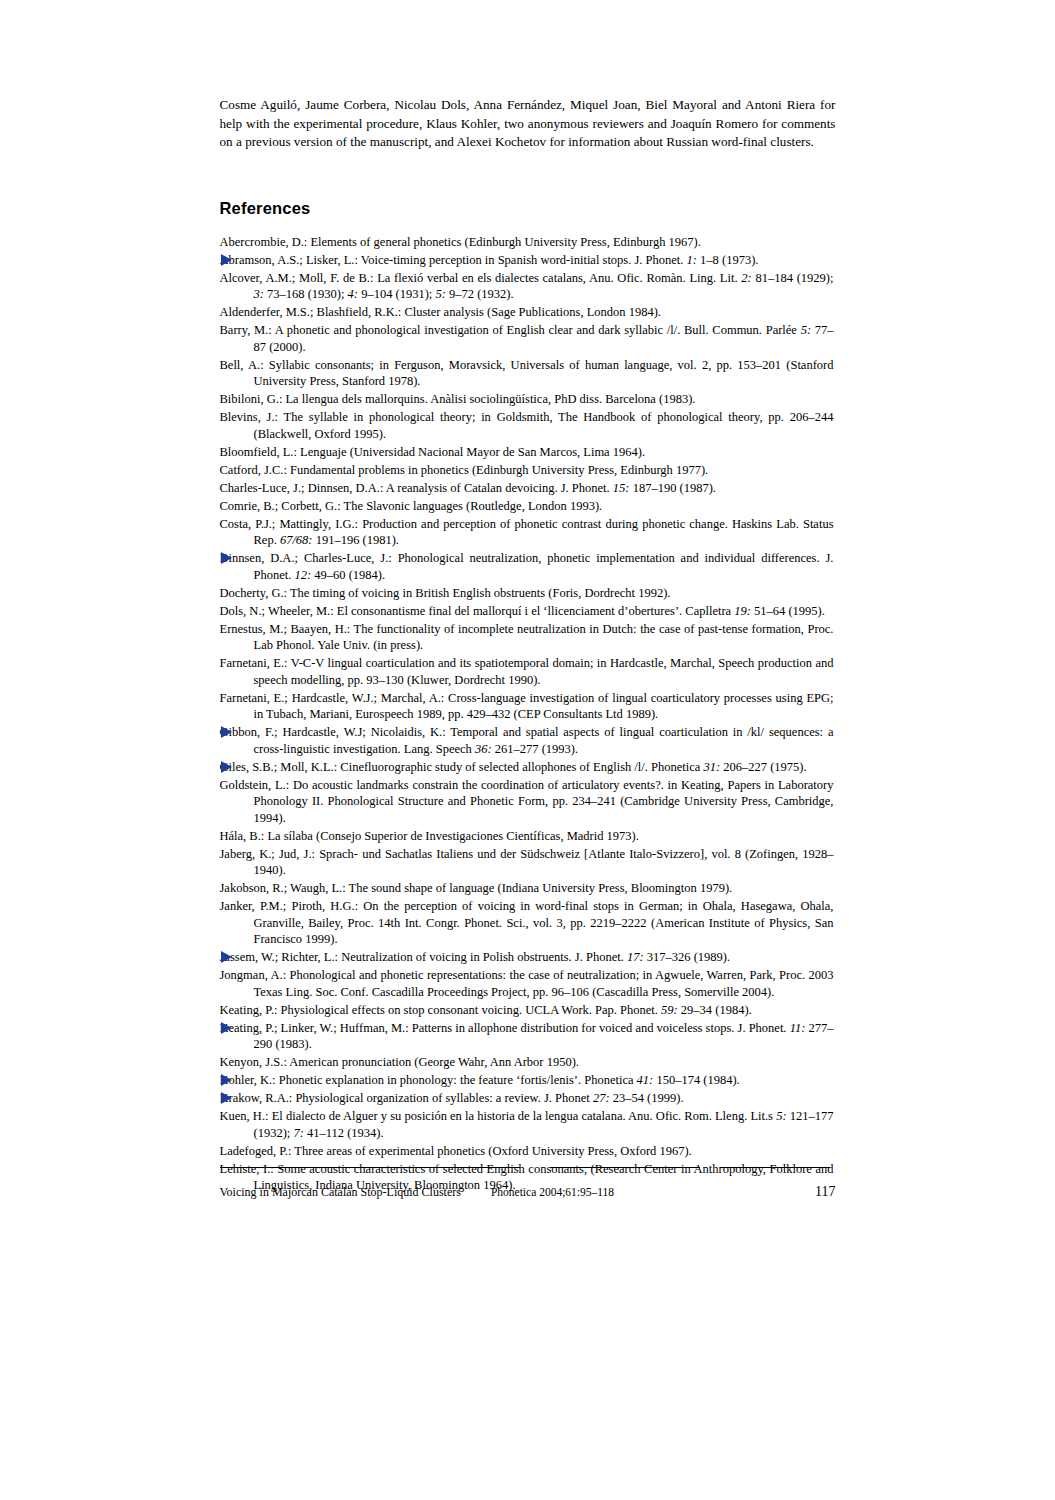Cosme Aguiló, Jaume Corbera, Nicolau Dols, Anna Fernández, Miquel Joan, Biel Mayoral and Antoni Riera for help with the experimental procedure, Klaus Kohler, two anonymous reviewers and Joaquín Romero for comments on a previous version of the manuscript, and Alexei Kochetov for information about Russian word-final clusters.
References
Abercrombie, D.: Elements of general phonetics (Edinburgh University Press, Edinburgh 1967).
Abramson, A.S.; Lisker, L.: Voice-timing perception in Spanish word-initial stops. J. Phonet. 1: 1–8 (1973).
Alcover, A.M.; Moll, F. de B.: La flexió verbal en els dialectes catalans, Anu. Ofic. Romàn. Ling. Lit. 2: 81–184 (1929); 3: 73–168 (1930); 4: 9–104 (1931); 5: 9–72 (1932).
Aldenderfer, M.S.; Blashfield, R.K.: Cluster analysis (Sage Publications, London 1984).
Barry, M.: A phonetic and phonological investigation of English clear and dark syllabic /l/. Bull. Commun. Parlée 5: 77–87 (2000).
Bell, A.: Syllabic consonants; in Ferguson, Moravsick, Universals of human language, vol. 2, pp. 153–201 (Stanford University Press, Stanford 1978).
Bibiloni, G.: La llengua dels mallorquins. Anàlisi sociolingüística, PhD diss. Barcelona (1983).
Blevins, J.: The syllable in phonological theory; in Goldsmith, The Handbook of phonological theory, pp. 206–244 (Blackwell, Oxford 1995).
Bloomfield, L.: Lenguaje (Universidad Nacional Mayor de San Marcos, Lima 1964).
Catford, J.C.: Fundamental problems in phonetics (Edinburgh University Press, Edinburgh 1977).
Charles-Luce, J.; Dinnsen, D.A.: A reanalysis of Catalan devoicing. J. Phonet. 15: 187–190 (1987).
Comrie, B.; Corbett, G.: The Slavonic languages (Routledge, London 1993).
Costa, P.J.; Mattingly, I.G.: Production and perception of phonetic contrast during phonetic change. Haskins Lab. Status Rep. 67/68: 191–196 (1981).
Dinnsen, D.A.; Charles-Luce, J.: Phonological neutralization, phonetic implementation and individual differences. J. Phonet. 12: 49–60 (1984).
Docherty, G.: The timing of voicing in British English obstruents (Foris, Dordrecht 1992).
Dols, N.; Wheeler, M.: El consonantisme final del mallorquí i el ‘llicenciament d’obertures’. Caplletra 19: 51–64 (1995).
Ernestus, M.; Baayen, H.: The functionality of incomplete neutralization in Dutch: the case of past-tense formation, Proc. Lab Phonol. Yale Univ. (in press).
Farnetani, E.: V-C-V lingual coarticulation and its spatiotemporal domain; in Hardcastle, Marchal, Speech production and speech modelling, pp. 93–130 (Kluwer, Dordrecht 1990).
Farnetani, E.; Hardcastle, W.J.; Marchal, A.: Cross-language investigation of lingual coarticulatory processes using EPG; in Tubach, Mariani, Eurospeech 1989, pp. 429–432 (CEP Consultants Ltd 1989).
Gibbon, F.; Hardcastle, W.J; Nicolaidis, K.: Temporal and spatial aspects of lingual coarticulation in /kl/ sequences: a cross-linguistic investigation. Lang. Speech 36: 261–277 (1993).
Giles, S.B.; Moll, K.L.: Cinefluorographic study of selected allophones of English /l/. Phonetica 31: 206–227 (1975).
Goldstein, L.: Do acoustic landmarks constrain the coordination of articulatory events?. in Keating, Papers in Laboratory Phonology II. Phonological Structure and Phonetic Form, pp. 234–241 (Cambridge University Press, Cambridge, 1994).
Hála, B.: La sílaba (Consejo Superior de Investigaciones Científicas, Madrid 1973).
Jaberg, K.; Jud, J.: Sprach- und Sachatlas Italiens und der Südschweiz [Atlante Italo-Svizzero], vol. 8 (Zofingen, 1928–1940).
Jakobson, R.; Waugh, L.: The sound shape of language (Indiana University Press, Bloomington 1979).
Janker, P.M.; Piroth, H.G.: On the perception of voicing in word-final stops in German; in Ohala, Hasegawa, Ohala, Granville, Bailey, Proc. 14th Int. Congr. Phonet. Sci., vol. 3, pp. 2219–2222 (American Institute of Physics, San Francisco 1999).
Jassem, W.; Richter, L.: Neutralization of voicing in Polish obstruents. J. Phonet. 17: 317–326 (1989).
Jongman, A.: Phonological and phonetic representations: the case of neutralization; in Agwuele, Warren, Park, Proc. 2003 Texas Ling. Soc. Conf. Cascadilla Proceedings Project, pp. 96–106 (Cascadilla Press, Somerville 2004).
Keating, P.: Physiological effects on stop consonant voicing. UCLA Work. Pap. Phonet. 59: 29–34 (1984).
Keating, P.; Linker, W.; Huffman, M.: Patterns in allophone distribution for voiced and voiceless stops. J. Phonet. 11: 277–290 (1983).
Kenyon, J.S.: American pronunciation (George Wahr, Ann Arbor 1950).
Kohler, K.: Phonetic explanation in phonology: the feature ‘fortis/lenis’. Phonetica 41: 150–174 (1984).
Krakow, R.A.: Physiological organization of syllables: a review. J. Phonet 27: 23–54 (1999).
Kuen, H.: El dialecto de Alguer y su posición en la historia de la lengua catalana. Anu. Ofic. Rom. Lleng. Lit.s 5: 121–177 (1932); 7: 41–112 (1934).
Ladefoged, P.: Three areas of experimental phonetics (Oxford University Press, Oxford 1967).
Lehiste, I.: Some acoustic characteristics of selected English consonants, (Research Center in Anthropology, Folklore and Linguistics, Indiana University, Bloomington 1964).
Voicing in Majorcan Catalan Stop-Liquid Clusters
Phonetica 2004;61:95–118
117